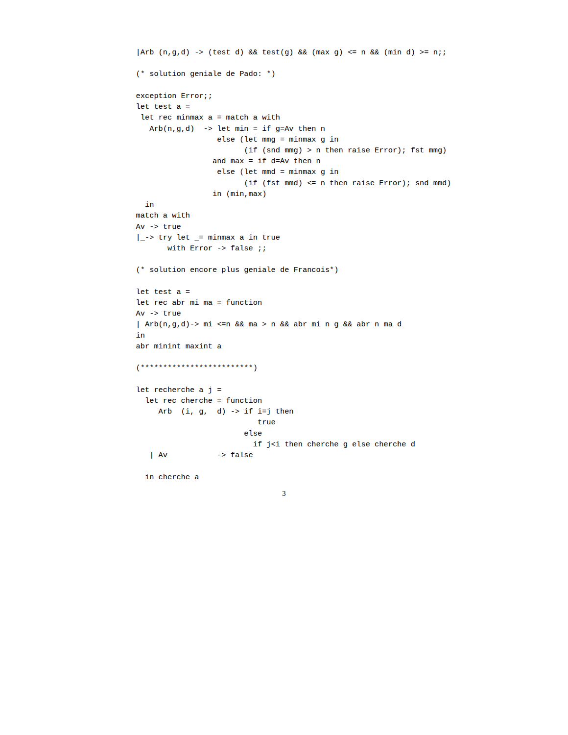|Arb (n,g,d) -> (test d) && test(g) && (max g) <= n && (min d) >= n;;

(* solution geniale de Pado: *)

exception Error;;
let test a =
 let rec minmax a = match a with
   Arb(n,g,d)  -> let min = if g=Av then n
                  else (let mmg = minmax g in
                        (if (snd mmg) > n then raise Error); fst mmg)
                 and max = if d=Av then n
                  else (let mmd = minmax g in
                        (if (fst mmd) <= n then raise Error); snd mmd)
                 in (min,max)
  in
match a with
Av -> true
|_-> try let _= minmax a in true
       with Error -> false ;;

(* solution encore plus geniale de Francois*)

let test a =
let rec abr mi ma = function
Av -> true
| Arb(n,g,d)-> mi <=n && ma > n && abr mi n g && abr n ma d
in
abr minint maxint a

(*************************)

let recherche a j =
  let rec cherche = function
     Arb  (i, g,  d) -> if i=j then
                           true
                        else
                          if j<i then cherche g else cherche d
   | Av           -> false

  in cherche a
3